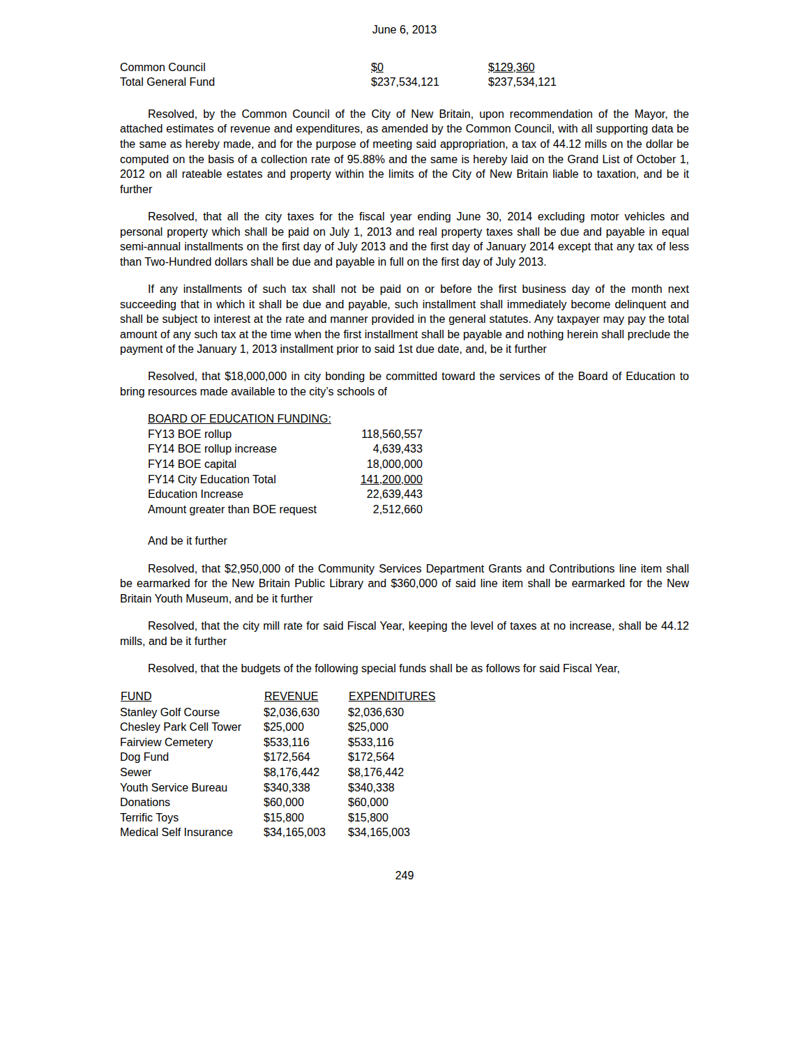June 6, 2013
| Common Council | $0 | $129,360 |
| Total General Fund | $237,534,121 | $237,534,121 |
Resolved, by the Common Council of the City of New Britain, upon recommendation of the Mayor, the attached estimates of revenue and expenditures, as amended by the Common Council, with all supporting data be the same as hereby made, and for the purpose of meeting said appropriation, a tax of 44.12 mills on the dollar be computed on the basis of a collection rate of 95.88% and the same is hereby laid on the Grand List of October 1, 2012 on all rateable estates and property within the limits of the City of New Britain liable to taxation, and be it further
Resolved, that all the city taxes for the fiscal year ending June 30, 2014 excluding motor vehicles and personal property which shall be paid on July 1, 2013 and real property taxes shall be due and payable in equal semi-annual installments on the first day of July 2013 and the first day of January 2014 except that any tax of less than Two-Hundred dollars shall be due and payable in full on the first day of July 2013.
If any installments of such tax shall not be paid on or before the first business day of the month next succeeding that in which it shall be due and payable, such installment shall immediately become delinquent and shall be subject to interest at the rate and manner provided in the general statutes. Any taxpayer may pay the total amount of any such tax at the time when the first installment shall be payable and nothing herein shall preclude the payment of the January 1, 2013 installment prior to said 1st due date, and, be it further
Resolved, that $18,000,000 in city bonding be committed toward the services of the Board of Education to bring resources made available to the city’s schools of
| BOARD OF EDUCATION FUNDING: |
| FY13 BOE rollup | 118,560,557 |
| FY14 BOE rollup increase | 4,639,433 |
| FY14 BOE capital | 18,000,000 |
| FY14 City Education Total | 141,200,000 |
| Education Increase | 22,639,443 |
| Amount greater than BOE request | 2,512,660 |
And be it further
Resolved, that $2,950,000 of the Community Services Department Grants and Contributions line item shall be earmarked for the New Britain Public Library and $360,000 of said line item shall be earmarked for the New Britain Youth Museum, and be it further
Resolved, that the city mill rate for said Fiscal Year, keeping the level of taxes at no increase, shall be 44.12 mills, and be it further
Resolved, that the budgets of the following special funds shall be as follows for said Fiscal Year,
| FUND | REVENUE | EXPENDITURES |
| --- | --- | --- |
| Stanley Golf Course | $2,036,630 | $2,036,630 |
| Chesley Park Cell Tower | $25,000 | $25,000 |
| Fairview Cemetery | $533,116 | $533,116 |
| Dog Fund | $172,564 | $172,564 |
| Sewer | $8,176,442 | $8,176,442 |
| Youth Service Bureau | $340,338 | $340,338 |
| Donations | $60,000 | $60,000 |
| Terrific Toys | $15,800 | $15,800 |
| Medical Self Insurance | $34,165,003 | $34,165,003 |
249